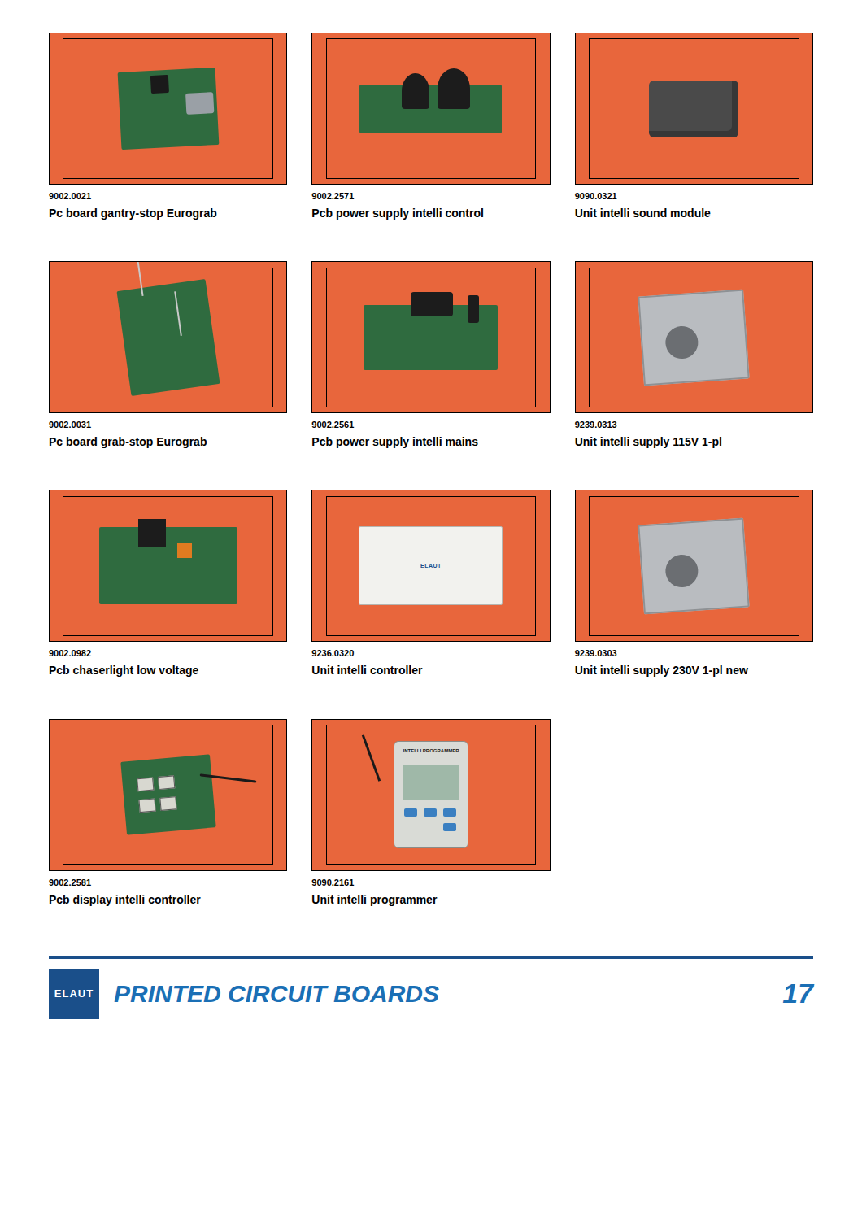9002.0021
Pc board gantry-stop Eurograb
9002.2571
Pcb power supply intelli control
9090.0321
Unit intelli sound module
9002.0031
Pc board grab-stop Eurograb
9002.2561
Pcb power supply intelli mains
9239.0313
Unit intelli supply 115V 1-pl
9002.0982
Pcb chaserlight low voltage
ELAUT
9236.0320
Unit intelli controller
9239.0303
Unit intelli supply 230V 1-pl new
9002.2581
Pcb display intelli controller
INTELLI PROGRAMMER
9090.2161
Unit intelli programmer
ELAUT
PRINTED CIRCUIT BOARDS
17